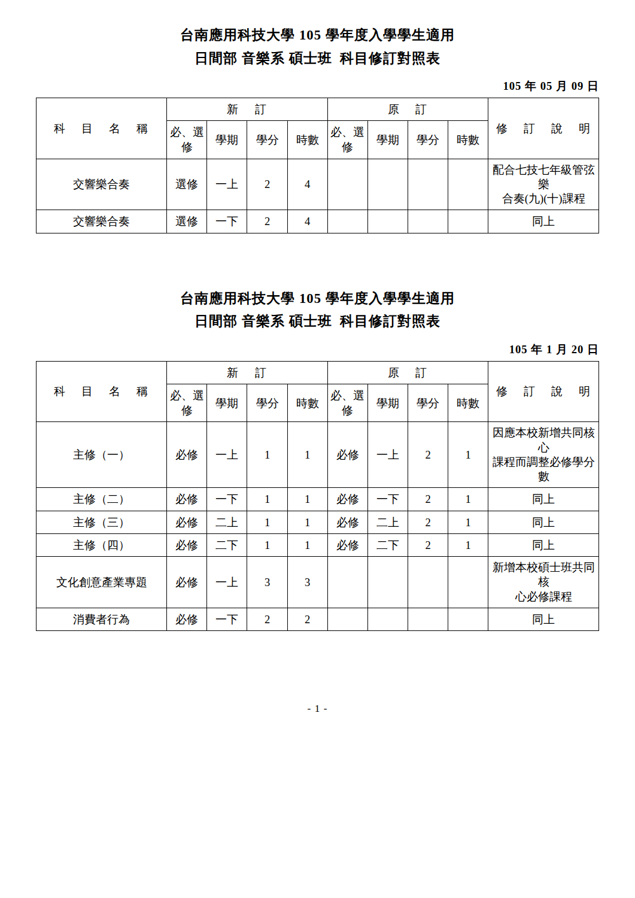台南應用科技大學 105 學年度入學學生適用
日間部 音樂系 碩士班 科目修訂對照表
105 年 05 月 09 日
| 科 目 名 稱 | 新 訂 | 原 訂 | 修 訂 說 明 |
| --- | --- | --- | --- |
| 必、選修 | 學期 | 學分 | 時數 | 必、選修 | 學期 | 學分 | 時數 |
| 交響樂合奏 | 選修 | 一上 | 2 | 4 | | | | | 配合七技七年級管弦樂 合奏(九)(十)課程 |
| 交響樂合奏 | 選修 | 一下 | 2 | 4 | | | | | 同上 |
台南應用科技大學 105 學年度入學學生適用
日間部 音樂系 碩士班 科目修訂對照表
105 年 1 月 20 日
| 科 目 名 稱 | 新 訂 | 原 訂 | 修 訂 說 明 |
| --- | --- | --- | --- |
| 必、選修 | 學期 | 學分 | 時數 | 必、選修 | 學期 | 學分 | 時數 |
| 主修（一） | 必修 | 一上 | 1 | 1 | 必修 | 一上 | 2 | 1 | 因應本校新增共同核心 課程而調整必修學分數 |
| 主修（二） | 必修 | 一下 | 1 | 1 | 必修 | 一下 | 2 | 1 | 同上 |
| 主修（三） | 必修 | 二上 | 1 | 1 | 必修 | 二上 | 2 | 1 | 同上 |
| 主修（四） | 必修 | 二下 | 1 | 1 | 必修 | 二下 | 2 | 1 | 同上 |
| 文化創意產業專題 | 必修 | 一上 | 3 | 3 | | | | | 新增本校碩士班共同核 心必修課程 |
| 消費者行為 | 必修 | 一下 | 2 | 2 | | | | | 同上 |
- 1 -